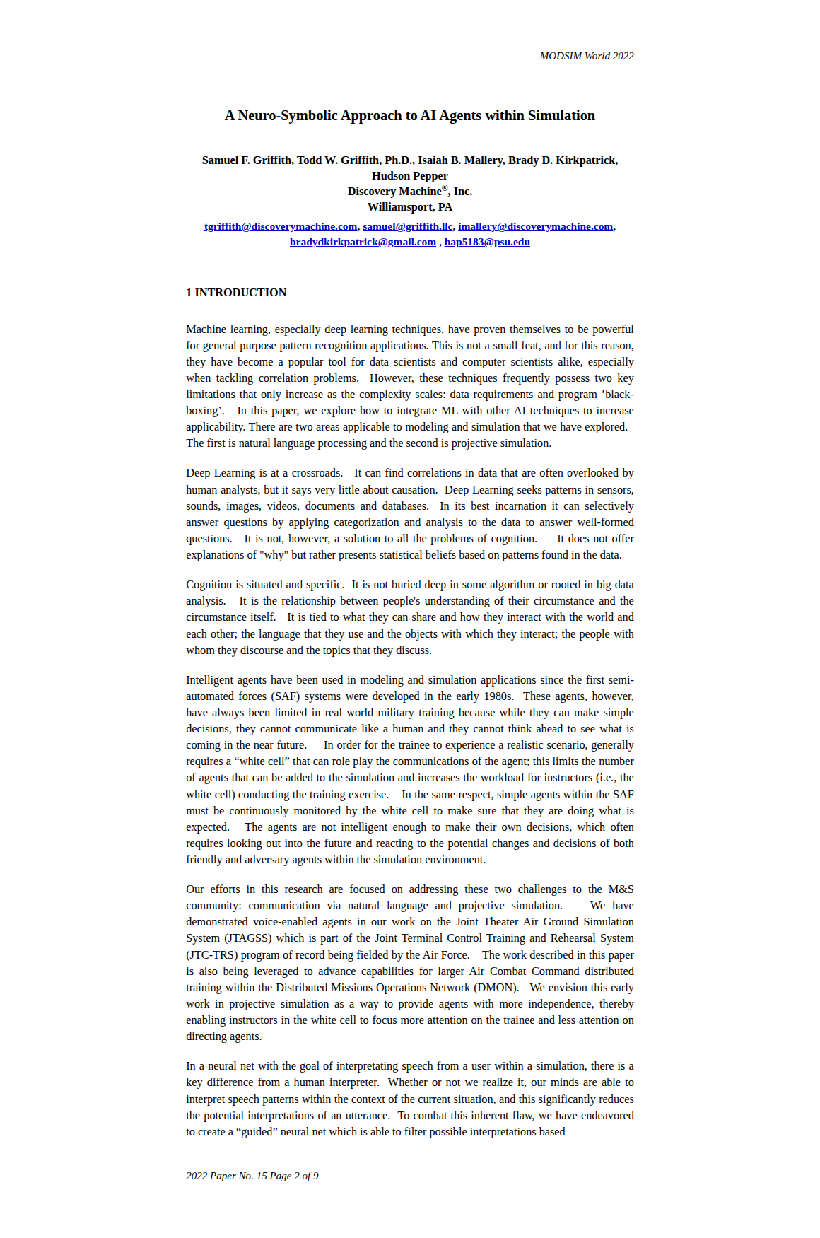MODSIM World 2022
A Neuro-Symbolic Approach to AI Agents within Simulation
Samuel F. Griffith, Todd W. Griffith, Ph.D., Isaiah B. Mallery, Brady D. Kirkpatrick, Hudson Pepper
Discovery Machine®, Inc.
Williamsport, PA
tgriffith@discoverymachine.com, samuel@griffith.llc, imallery@discoverymachine.com,
bradydkirkpatrick@gmail.com , hap5183@psu.edu
1 INTRODUCTION
Machine learning, especially deep learning techniques, have proven themselves to be powerful for general purpose pattern recognition applications. This is not a small feat, and for this reason, they have become a popular tool for data scientists and computer scientists alike, especially when tackling correlation problems. However, these techniques frequently possess two key limitations that only increase as the complexity scales: data requirements and program ’black-boxing’. In this paper, we explore how to integrate ML with other AI techniques to increase applicability. There are two areas applicable to modeling and simulation that we have explored. The first is natural language processing and the second is projective simulation.
Deep Learning is at a crossroads. It can find correlations in data that are often overlooked by human analysts, but it says very little about causation. Deep Learning seeks patterns in sensors, sounds, images, videos, documents and databases. In its best incarnation it can selectively answer questions by applying categorization and analysis to the data to answer well-formed questions. It is not, however, a solution to all the problems of cognition. It does not offer explanations of "why" but rather presents statistical beliefs based on patterns found in the data.
Cognition is situated and specific. It is not buried deep in some algorithm or rooted in big data analysis. It is the relationship between people's understanding of their circumstance and the circumstance itself. It is tied to what they can share and how they interact with the world and each other; the language that they use and the objects with which they interact; the people with whom they discourse and the topics that they discuss.
Intelligent agents have been used in modeling and simulation applications since the first semi-automated forces (SAF) systems were developed in the early 1980s. These agents, however, have always been limited in real world military training because while they can make simple decisions, they cannot communicate like a human and they cannot think ahead to see what is coming in the near future. In order for the trainee to experience a realistic scenario, generally requires a “white cell” that can role play the communications of the agent; this limits the number of agents that can be added to the simulation and increases the workload for instructors (i.e., the white cell) conducting the training exercise. In the same respect, simple agents within the SAF must be continuously monitored by the white cell to make sure that they are doing what is expected. The agents are not intelligent enough to make their own decisions, which often requires looking out into the future and reacting to the potential changes and decisions of both friendly and adversary agents within the simulation environment.
Our efforts in this research are focused on addressing these two challenges to the M&S community: communication via natural language and projective simulation. We have demonstrated voice-enabled agents in our work on the Joint Theater Air Ground Simulation System (JTAGSS) which is part of the Joint Terminal Control Training and Rehearsal System (JTC-TRS) program of record being fielded by the Air Force. The work described in this paper is also being leveraged to advance capabilities for larger Air Combat Command distributed training within the Distributed Missions Operations Network (DMON). We envision this early work in projective simulation as a way to provide agents with more independence, thereby enabling instructors in the white cell to focus more attention on the trainee and less attention on directing agents.
In a neural net with the goal of interpretating speech from a user within a simulation, there is a key difference from a human interpreter. Whether or not we realize it, our minds are able to interpret speech patterns within the context of the current situation, and this significantly reduces the potential interpretations of an utterance. To combat this inherent flaw, we have endeavored to create a “guided” neural net which is able to filter possible interpretations based
2022 Paper No. 15 Page 2 of 9